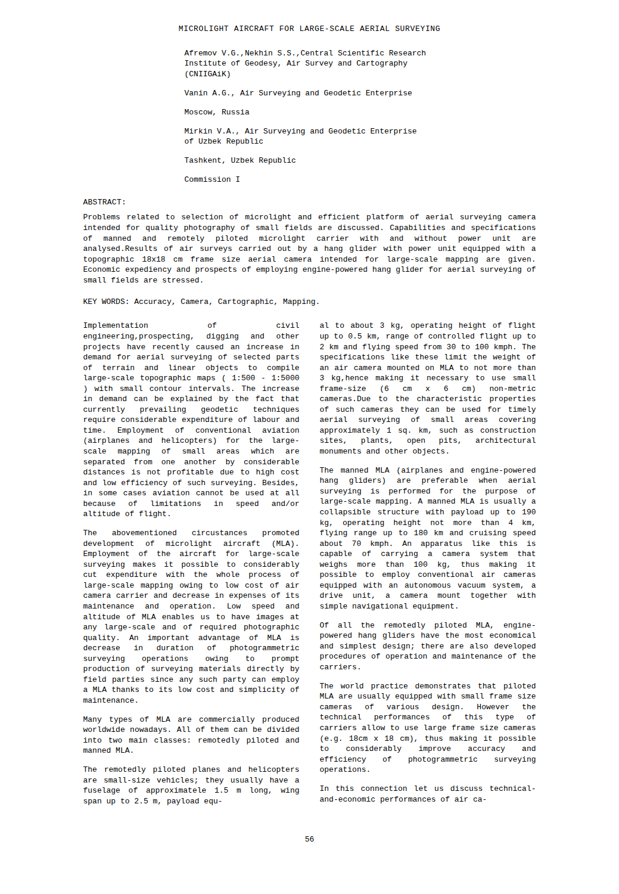MICROLIGHT AIRCRAFT FOR LARGE-SCALE AERIAL SURVEYING
Afremov V.G.,Nekhin S.S.,Central Scientific Research
Institute of Geodesy, Air Survey and Cartography
(CNIIGAiK)
Vanin A.G., Air Surveying and Geodetic Enterprise
Moscow, Russia
Mirkin V.A., Air Surveying and Geodetic Enterprise
of Uzbek Republic
Tashkent, Uzbek Republic
Commission I
ABSTRACT:
Problems related to selection of microlight and efficient platform of aerial surveying camera intended for quality photography of small fields are discussed. Capabilities and specifications of manned and remotely piloted microlight carrier with and without power unit are analysed.Results of air surveys carried out by a hang glider with power unit equipped with a topographic 18x18 cm frame size aerial camera intended for large-scale mapping are given. Economic expediency and prospects of employing engine-powered hang glider for aerial surveying of small fields are stressed.
KEY WORDS: Accuracy, Camera, Cartographic, Mapping.
Implementation of civil engineering,prospecting, digging and other projects have recently caused an increase in demand for aerial surveying of selected parts of terrain and linear objects to compile large-scale topographic maps ( 1:500 - 1:5000 ) with small contour intervals. The increase in demand can be explained by the fact that currently prevailing geodetic techniques require considerable expenditure of labour and time. Employment of conventional aviation (airplanes and helicopters) for the large-scale mapping of small areas which are separated from one another by considerable distances is not profitable due to high cost and low efficiency of such surveying. Besides, in some cases aviation cannot be used at all because of limitations in speed and/or altitude of flight.
The abovementioned circustances promoted development of microlight aircraft (MLA). Employment of the aircraft for large-scale surveying makes it possible to considerably cut expenditure with the whole process of large-scale mapping owing to low cost of air camera carrier and decrease in expenses of its maintenance and operation. Low speed and altitude of MLA enables us to have images at any large-scale and of required photographic quality. An important advantage of MLA is decrease in duration of photogrammetric surveying operations owing to prompt production of surveying materials directly by field parties since any such party can employ a MLA thanks to its low cost and simplicity of maintenance.
Many types of MLA are commercially produced worldwide nowadays. All of them can be divided into two main classes: remotedly piloted and manned MLA.
The remotedly piloted planes and helicopters are small-size vehicles; they usually have a fuselage of approximatele 1.5 m long, wing span up to 2.5 m, payload equ-
al to about 3 kg, operating height of flight up to 0.5 km, range of controlled flight up to 2 km and flying speed from 30 to 100 kmph. The specifications like these limit the weight of an air camera mounted on MLA to not more than 3 kg,hence making it necessary to use small frame-size (6 cm x 6 cm) non-metric cameras.Due to the characteristic properties of such cameras they can be used for timely aerial surveying of small areas covering approximately 1 sq. km, such as construction sites, plants, open pits, architectural monuments and other objects.
The manned MLA (airplanes and engine-powered hang gliders) are preferable when aerial surveying is performed for the purpose of large-scale mapping. A manned MLA is usually a collapsible structure with payload up to 190 kg, operating height not more than 4 km, flying range up to 180 km and cruising speed about 70 kmph. An apparatus like this is capable of carrying a camera system that weighs more than 100 kg, thus making it possible to employ conventional air cameras equipped with an autonomous vacuum system, a drive unit, a camera mount together with simple navigational equipment.
Of all the remotedly piloted MLA, engine-powered hang gliders have the most economical and simplest design; there are also developed procedures of operation and maintenance of the carriers.
The world practice demonstrates that piloted MLA are usually equipped with small frame size cameras of various design. However the technical performances of this type of carriers allow to use large frame size cameras (e.g. 18cm x 18 cm), thus making it possible to considerably improve accuracy and efficiency of photogrammetric surveying operations.
In this connection let us discuss technical-and-economic performances of air ca-
56